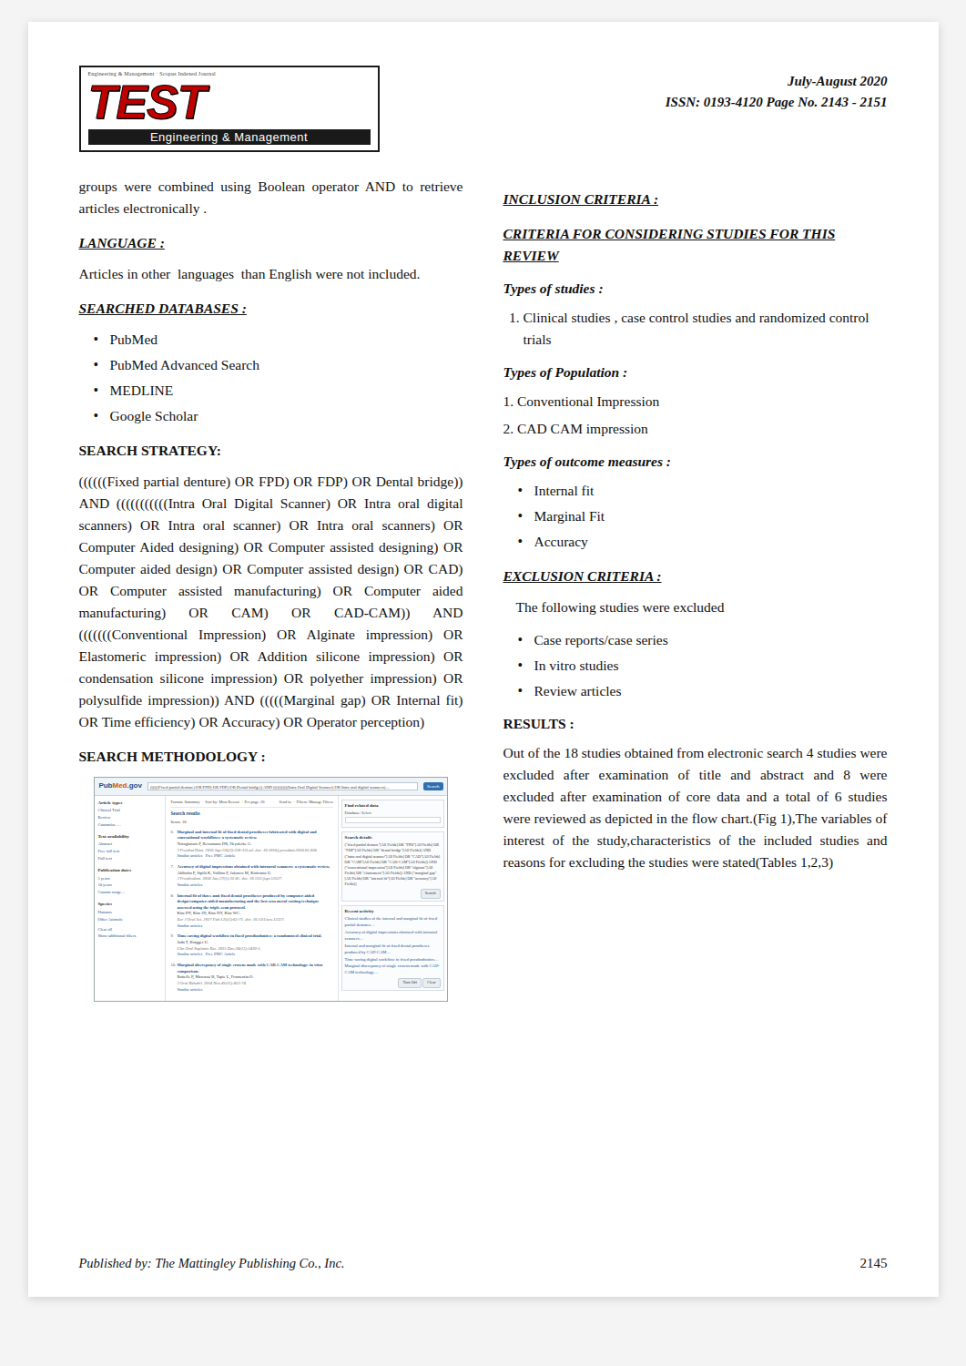Engineering & Management · Scopus Indexed Journal
TEST
Engineering & Management
July-August 2020
ISSN: 0193-4120 Page No. 2143 - 2151
groups were combined using Boolean operator AND to retrieve articles electronically .
LANGUAGE :
Articles in other languages than English were not included.
SEARCHED DATABASES :
PubMed
PubMed Advanced Search
MEDLINE
Google Scholar
SEARCH STRATEGY:
((((((Fixed partial denture) OR FPD) OR FDP) OR Dental bridge)) AND (((((((((((Intra Oral Digital Scanner) OR Intra oral digital scanners) OR Intra oral scanner) OR Intra oral scanners) OR Computer Aided designing) OR Computer assisted designing) OR Computer aided design) OR Computer assisted design) OR CAD) OR Computer assisted manufacturing) OR Computer aided manufacturing) OR CAM) OR CAD-CAM)) AND (((((((Conventional Impression) OR Alginate impression) OR Elastomeric impression) OR Addition silicone impression) OR condensation silicone impression) OR polyether impression) OR polysulfide impression)) AND (((((Marginal gap) OR Internal fit) OR Time efficiency) OR Accuracy) OR Operator perception)
SEARCH METHODOLOGY :
PubMed.gov
((((((Fixed partial denture) OR FPD) OR FDP) OR Dental bridge)) AND (((((((((((Intra Oral Digital Scanner) OR Intra oral digital scanners)…
Search
Article types
Clinical Trial
Review
Customize …
Text availability
Abstract
Free full text
Full text
Publication dates
5 years
10 years
Custom range…
Species
Humans
Other Animals
Clear all
Show additional filters
Format: Summary · Sort by: Most Recent · Per page: 20 Send to · Filters: Manage Filters
Search results
Items: 18
6. Marginal and internal fit of fixed dental prostheses fabricated with digital and conventional workflows: a systematic review.
Tsirogiannis P, Reissmann DR, Heydecke G.
J Prosthet Dent. 2016 Sep;116(3):328-335.e2. doi: 10.1016/j.prosdent.2016.01.028.
Similar articles Free PMC Article
7. Accuracy of digital impressions obtained with intraoral scanners: a systematic review.
Ahlholm P, Sipilä K, Vallittu P, Jakonen M, Kotiranta U.
J Prosthodont. 2018 Jan;27(1):35-41. doi: 10.1111/jopr.12527.
Similar articles
8. Internal fit of three-unit fixed dental prostheses produced by computer-aided design/computer-aided manufacturing and the lost-wax metal casting technique assessed using the triple-scan protocol.
Kim DY, Kim JH, Kim HY, Kim WC.
Eur J Oral Sci. 2017 Feb;125(1):65-71. doi: 10.1111/eos.12327.
Similar articles
9. Time-saving digital workflow in fixed prosthodontics: a randomized clinical trial.
Joda T, Brägger U.
Clin Oral Implants Res. 2015 Dec;26(12):1430-5.
Similar articles Free PMC Article
10. Marginal discrepancy of single crowns made with CAD-CAM technology: in vitro comparison.
Boitelle P, Mawussi B, Tapie L, Fromentin O.
J Oral Rehabil. 2014 Nov;41(11):853-74.
Similar articles
Find related data
Database: Select
Search details
("fixed partial denture"[All Fields] OR "FPD"[All Fields] OR "FDP"[All Fields] OR "dental bridge"[All Fields]) AND ("intra oral digital scanner"[All Fields] OR "CAD"[All Fields] OR "CAM"[All Fields] OR "CAD-CAM"[All Fields]) AND ("conventional impression"[All Fields] OR "alginate"[All Fields] OR "elastomeric"[All Fields]) AND ("marginal gap"[All Fields] OR "internal fit"[All Fields] OR "accuracy"[All Fields])
Search
Recent activity
Clinical studies of the internal and marginal fit of fixed partial dentures…
Accuracy of digital impressions obtained with intraoral scanners…
Internal and marginal fit of fixed dental prostheses produced by CAD-CAM…
Time-saving digital workflow in fixed prosthodontics…
Marginal discrepancy of single crowns made with CAD-CAM technology…
Turn Off Clear
INCLUSION CRITERIA :
CRITERIA FOR CONSIDERING STUDIES FOR THIS REVIEW
Types of studies :
Clinical studies , case control studies and randomized control trials
Types of Population :
1. Conventional Impression
2. CAD CAM impression
Types of outcome measures :
Internal fit
Marginal Fit
Accuracy
EXCLUSION CRITERIA :
The following studies were excluded
Case reports/case series
In vitro studies
Review articles
RESULTS :
Out of the 18 studies obtained from electronic search 4 studies were excluded after examination of title and abstract and 8 were excluded after examination of core data and a total of 6 studies were reviewed as depicted in the flow chart.(Fig 1),The variables of interest of the study,characteristics of the included studies and reasons for excluding the studies were stated(Tables 1,2,3)
Published by: The Mattingley Publishing Co., Inc.
2145